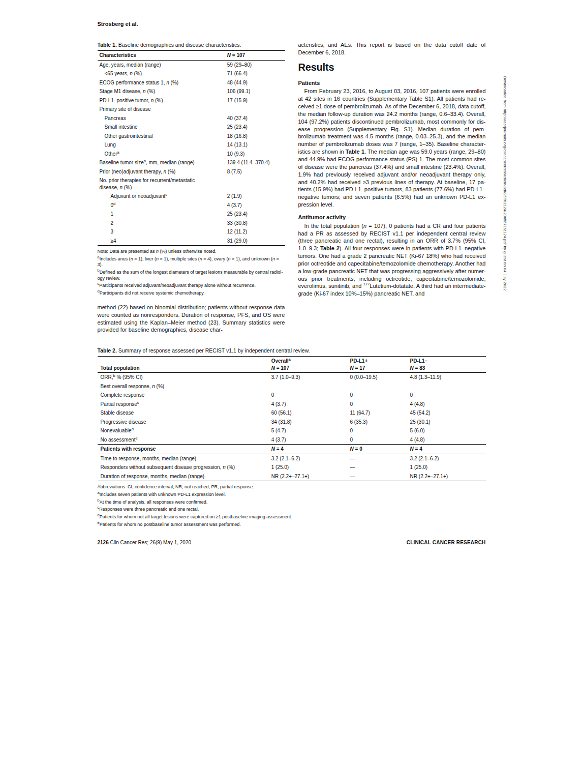Strosberg et al.
Downloaded from http://aacrjournals.org/clincancerres/article-pdf/26/9/2124/2065671/2124.pdf by guest on 04 July 2022
Table 1. Baseline demographics and disease characteristics.
| Characteristics | N = 107 |
| --- | --- |
| Age, years, median (range) | 59 (29–80) |
| <65 years, n (%) | 71 (66.4) |
| ECOG performance status 1, n (%) | 48 (44.9) |
| Stage M1 disease, n (%) | 106 (99.1) |
| PD-L1–positive tumor, n (%) | 17 (15.9) |
| Primary site of disease | |
| Pancreas | 40 (37.4) |
| Small intestine | 25 (23.4) |
| Other gastrointestinal | 18 (16.8) |
| Lung | 14 (13.1) |
| Other a | 10 (9.3) |
| Baseline tumor size b , mm, median (range) | 139.4 (11.4–370.4) |
| Prior (neo)adjuvant therapy, n (%) | 8 (7.5) |
| No. prior therapies for recurrent/metastatic disease, n (%) | |
| Adjuvant or neoadjuvant c | 2 (1.9) |
| 0 d | 4 (3.7) |
| 1 | 25 (23.4) |
| 2 | 33 (30.8) |
| 3 | 12 (11.2) |
| ≥4 | 31 (29.0) |
Note: Data are presented as n (%) unless otherwise noted.
aIncludes anus (n = 1), liver (n = 1), multiple sites (n = 4), ovary (n = 1), and unknown (n = 3).
bDefined as the sum of the longest diameters of target lesions measurable by central radiology review.
cParticipants received adjuvant/neoadjuvant therapy alone without recurrence.
dParticipants did not receive systemic chemotherapy.
method (22) based on binomial distribution; patients without response data were counted as nonresponders. Duration of response, PFS, and OS were estimated using the Kaplan–Meier method (23). Summary statistics were provided for baseline demographics, disease char-
acteristics, and AEs. This report is based on the data cutoff date of December 6, 2018.
Results
Patients
From February 23, 2016, to August 03, 2016, 107 patients were enrolled at 42 sites in 16 countries (Supplementary Table S1). All patients had received ≥1 dose of pembrolizumab. As of the December 6, 2018, data cutoff, the median follow-up duration was 24.2 months (range, 0.6–33.4). Overall, 104 (97.2%) patients discontinued pembrolizumab, most commonly for disease progression (Supplementary Fig. S1). Median duration of pembrolizumab treatment was 4.5 months (range, 0.03–25.3), and the median number of pembrolizumab doses was 7 (range, 1–35). Baseline characteristics are shown in Table 1. The median age was 59.0 years (range, 29–80) and 44.9% had ECOG performance status (PS) 1. The most common sites of disease were the pancreas (37.4%) and small intestine (23.4%). Overall, 1.9% had previously received adjuvant and/or neoadjuvant therapy only, and 40.2% had received ≥3 previous lines of therapy. At baseline, 17 patients (15.9%) had PD-L1–positive tumors, 83 patients (77.6%) had PD-L1–negative tumors; and seven patients (6.5%) had an unknown PD-L1 expression level.
Antitumor activity
In the total population (n = 107), 0 patients had a CR and four patients had a PR as assessed by RECIST v1.1 per independent central review (three pancreatic and one rectal), resulting in an ORR of 3.7% (95% CI, 1.0–9.3; Table 2). All four responses were in patients with PD-L1–negative tumors. One had a grade 2 pancreatic NET (Ki-67 18%) who had received prior octreotide and capecitabine/temozolomide chemotherapy. Another had a low-grade pancreatic NET that was progressing aggressively after numerous prior treatments, including octreotide, capecitabine/temozolomide, everolimus, sunitinib, and 177Lutetium-dotatate. A third had an intermediate-grade (Ki-67 index 10%–15%) pancreatic NET, and
Table 2. Summary of response assessed per RECIST v1.1 by independent central review.
| | Overall a | PD-L1+ | PD-L1− |
| --- | --- | --- | --- |
| Total population | N = 107 | N = 17 | N = 83 |
| ORR, b % (95% CI) | 3.7 (1.0–9.3) | 0 (0.0–19.5) | 4.8 (1.3–11.9) |
| Best overall response, n (%) | | | |
| Complete response | 0 | 0 | 0 |
| Partial response c | 4 (3.7) | 0 | 4 (4.8) |
| Stable disease | 60 (56.1) | 11 (64.7) | 45 (54.2) |
| Progressive disease | 34 (31.8) | 6 (35.3) | 25 (30.1) |
| Nonevaluable d | 5 (4.7) | 0 | 5 (6.0) |
| No assessment e | 4 (3.7) | 0 | 4 (4.8) |
| Patients with response | N = 4 | N = 0 | N = 4 |
| Time to response, months, median (range) | 3.2 (2.1–6.2) | — | 3.2 (2.1–6.2) |
| Responders without subsequent disease progression, n (%) | 1 (25.0) | — | 1 (25.0) |
| Duration of response, months, median (range) | NR (2.2+–27.1+) | — | NR (2.2+–27.1+) |
Abbreviations: CI, confidence interval; NR, not reached; PR, partial response.
aIncludes seven patients with unknown PD-L1 expression level.
bAt the time of analysis, all responses were confirmed.
cResponses were three pancreatic and one rectal.
dPatients for whom not all target lesions were captured on ≥1 postbaseline imaging assessment.
ePatients for whom no postbaseline tumor assessment was performed.
2126 Clin Cancer Res; 26(9) May 1, 2020
CLINICAL CANCER RESEARCH